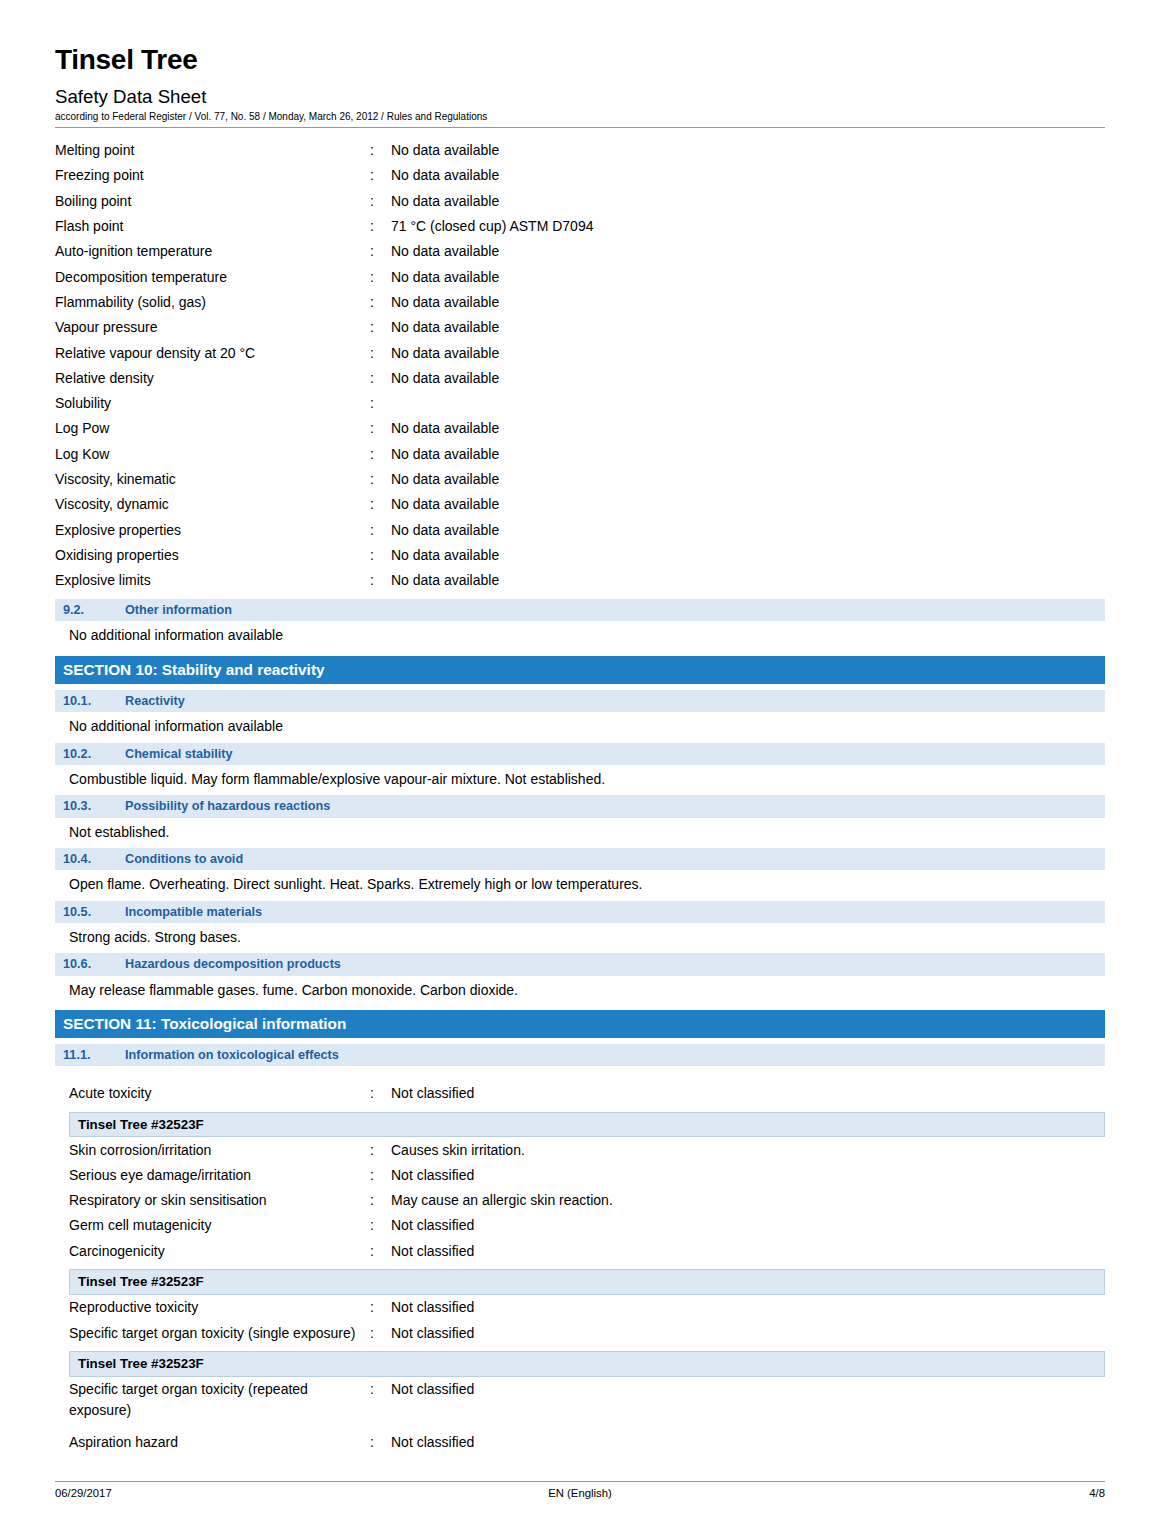Tinsel Tree
Safety Data Sheet
according to Federal Register / Vol. 77, No. 58 / Monday, March 26, 2012 / Rules and Regulations
| Melting point | : | No data available |
| Freezing point | : | No data available |
| Boiling point | : | No data available |
| Flash point | : | 71 °C (closed cup) ASTM D7094 |
| Auto-ignition temperature | : | No data available |
| Decomposition temperature | : | No data available |
| Flammability (solid, gas) | : | No data available |
| Vapour pressure | : | No data available |
| Relative vapour density at 20 °C | : | No data available |
| Relative density | : | No data available |
| Solubility | : | |
| Log Pow | : | No data available |
| Log Kow | : | No data available |
| Viscosity, kinematic | : | No data available |
| Viscosity, dynamic | : | No data available |
| Explosive properties | : | No data available |
| Oxidising properties | : | No data available |
| Explosive limits | : | No data available |
9.2. Other information
No additional information available
SECTION 10: Stability and reactivity
10.1. Reactivity
No additional information available
10.2. Chemical stability
Combustible liquid. May form flammable/explosive vapour-air mixture. Not established.
10.3. Possibility of hazardous reactions
Not established.
10.4. Conditions to avoid
Open flame. Overheating. Direct sunlight. Heat. Sparks. Extremely high or low temperatures.
10.5. Incompatible materials
Strong acids. Strong bases.
10.6. Hazardous decomposition products
May release flammable gases. fume. Carbon monoxide. Carbon dioxide.
SECTION 11: Toxicological information
11.1. Information on toxicological effects
| Acute toxicity | : | Not classified |
Tinsel Tree #32523F
| Skin corrosion/irritation | : | Causes skin irritation. |
| Serious eye damage/irritation | : | Not classified |
| Respiratory or skin sensitisation | : | May cause an allergic skin reaction. |
| Germ cell mutagenicity | : | Not classified |
| Carcinogenicity | : | Not classified |
Tinsel Tree #32523F
| Reproductive toxicity | : | Not classified |
| Specific target organ toxicity (single exposure) | : | Not classified |
Tinsel Tree #32523F
| Specific target organ toxicity (repeated exposure) | : | Not classified |
| Aspiration hazard | : | Not classified |
06/29/2017
EN (English)
4/8